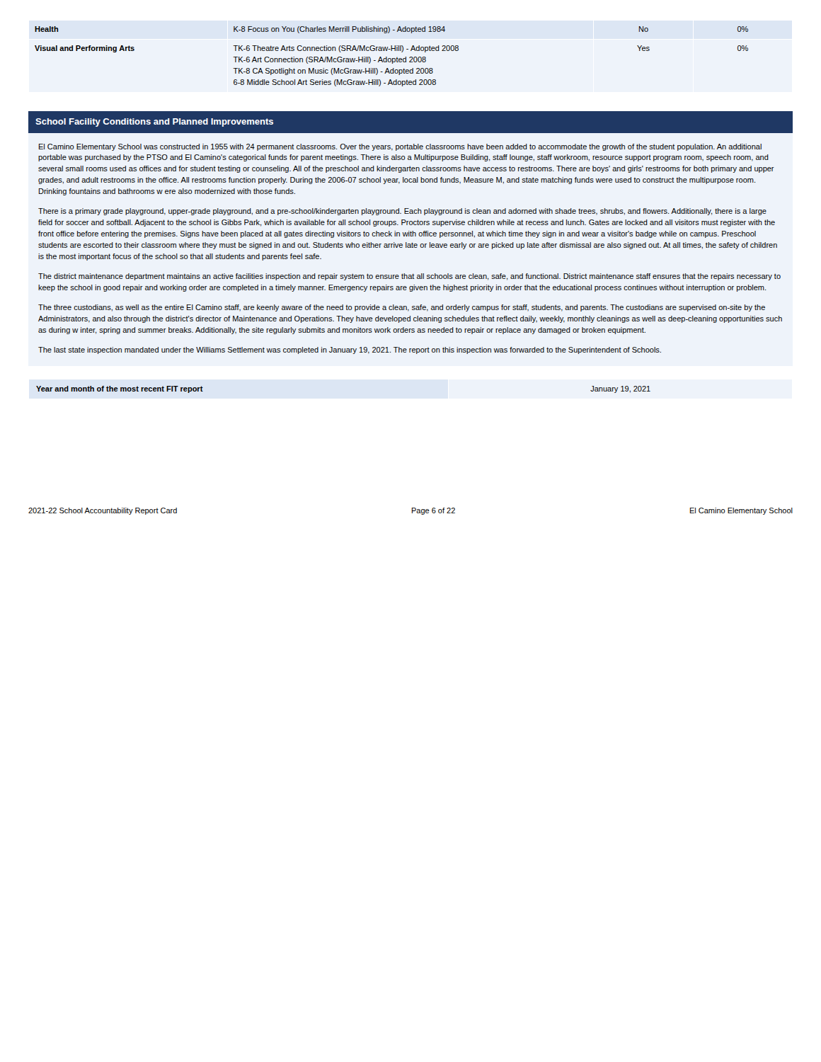| Health | K-8 Focus on You (Charles Merrill Publishing) - Adopted 1984 | No | 0% |
| Visual and Performing Arts | TK-6 Theatre Arts Connection (SRA/McGraw-Hill) - Adopted 2008 TK-6 Art Connection (SRA/McGraw-Hill) - Adopted 2008 TK-8 CA Spotlight on Music (McGraw-Hill) - Adopted 2008 6-8 Middle School Art Series (McGraw-Hill) - Adopted 2008 | Yes | 0% |
School Facility Conditions and Planned Improvements
El Camino Elementary School was constructed in 1955 with 24 permanent classrooms. Over the years, portable classrooms have been added to accommodate the growth of the student population. An additional portable was purchased by the PTSO and El Camino's categorical funds for parent meetings. There is also a Multipurpose Building, staff lounge, staff workroom, resource support program room, speech room, and several small rooms used as offices and for student testing or counseling. All of the preschool and kindergarten classrooms have access to restrooms. There are boys' and girls' restrooms for both primary and upper grades, and adult restrooms in the office. All restrooms function properly. During the 2006-07 school year, local bond funds, Measure M, and state matching funds were used to construct the multipurpose room. Drinking fountains and bathrooms w ere also modernized with those funds.
There is a primary grade playground, upper-grade playground, and a pre-school/kindergarten playground. Each playground is clean and adorned with shade trees, shrubs, and flowers. Additionally, there is a large field for soccer and softball. Adjacent to the school is Gibbs Park, which is available for all school groups. Proctors supervise children while at recess and lunch. Gates are locked and all visitors must register with the front office before entering the premises. Signs have been placed at all gates directing visitors to check in with office personnel, at which time they sign in and wear a visitor's badge while on campus. Preschool students are escorted to their classroom where they must be signed in and out. Students who either arrive late or leave early or are picked up late after dismissal are also signed out. At all times, the safety of children is the most important focus of the school so that all students and parents feel safe.
The district maintenance department maintains an active facilities inspection and repair system to ensure that all schools are clean, safe, and functional. District maintenance staff ensures that the repairs necessary to keep the school in good repair and working order are completed in a timely manner. Emergency repairs are given the highest priority in order that the educational process continues without interruption or problem.
The three custodians, as well as the entire El Camino staff, are keenly aware of the need to provide a clean, safe, and orderly campus for staff, students, and parents. The custodians are supervised on-site by the Administrators, and also through the district's director of Maintenance and Operations. They have developed cleaning schedules that reflect daily, weekly, monthly cleanings as well as deep-cleaning opportunities such as during w inter, spring and summer breaks. Additionally, the site regularly submits and monitors work orders as needed to repair or replace any damaged or broken equipment.
The last state inspection mandated under the Williams Settlement was completed in January 19, 2021. The report on this inspection was forwarded to the Superintendent of Schools.
| Year and month of the most recent FIT report | January 19, 2021 |
2021-22 School Accountability Report Card
Page 6 of 22
El Camino Elementary School